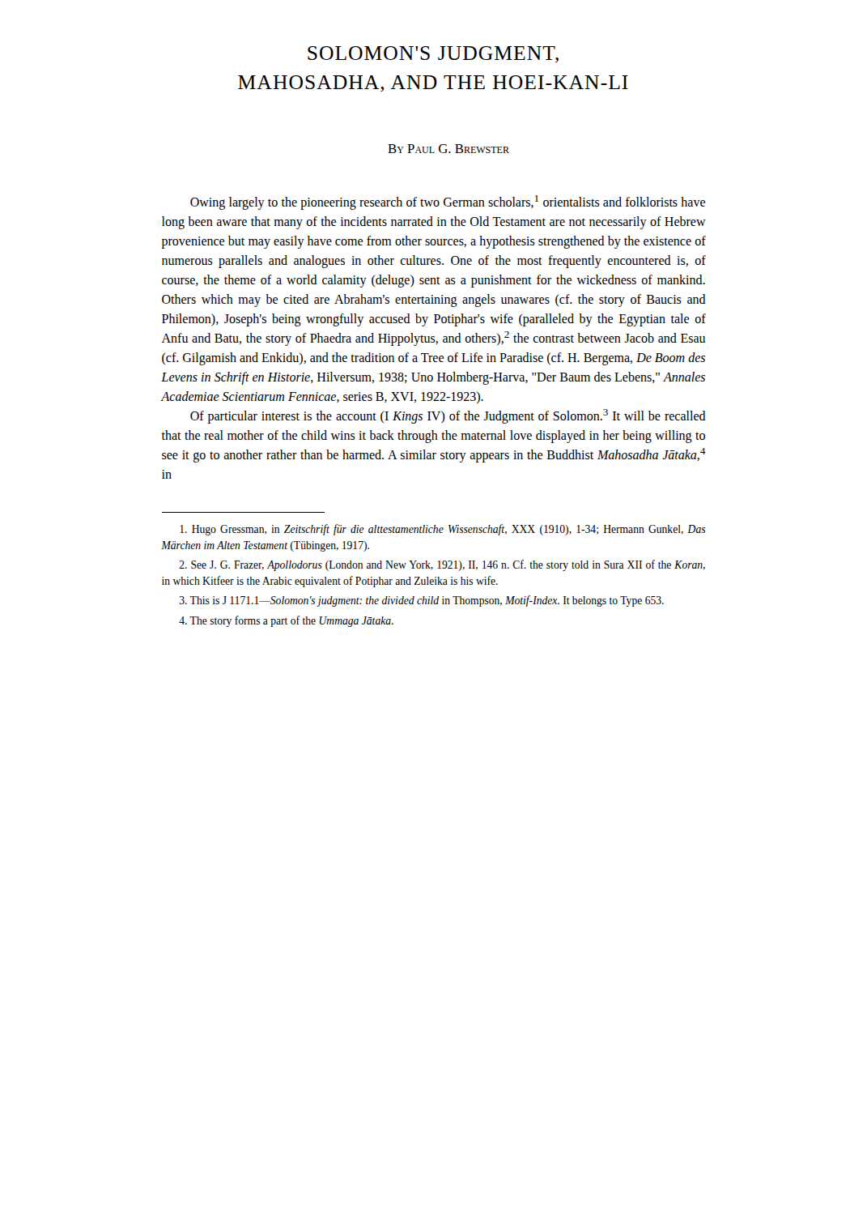Solomon's Judgment,
Mahosadha, and the Hoei-Kan-Li
By Paul G. Brewster
Owing largely to the pioneering research of two German scholars,1 orientalists and folklorists have long been aware that many of the incidents narrated in the Old Testament are not necessarily of Hebrew provenience but may easily have come from other sources, a hypothesis strengthened by the existence of numerous parallels and analogues in other cultures. One of the most frequently encountered is, of course, the theme of a world calamity (deluge) sent as a punishment for the wickedness of mankind. Others which may be cited are Abraham's entertaining angels unawares (cf. the story of Baucis and Philemon), Joseph's being wrongfully accused by Potiphar's wife (paralleled by the Egyptian tale of Anfu and Batu, the story of Phaedra and Hippolytus, and others),2 the contrast between Jacob and Esau (cf. Gilgamish and Enkidu), and the tradition of a Tree of Life in Paradise (cf. H. Bergema, De Boom des Levens in Schrift en Historie, Hilversum, 1938; Uno Holmberg-Harva, "Der Baum des Lebens," Annales Academiae Scientiarum Fennicae, series B, XVI, 1922-1923).
Of particular interest is the account (I Kings IV) of the Judgment of Solomon.3 It will be recalled that the real mother of the child wins it back through the maternal love displayed in her being willing to see it go to another rather than be harmed. A similar story appears in the Buddhist Mahosadha Jātaka,4 in
1. Hugo Gressman, in Zeitschrift für die alttestamentliche Wissenschaft, XXX (1910), 1-34; Hermann Gunkel, Das Märchen im Alten Testament (Tübingen, 1917).
2. See J. G. Frazer, Apollodorus (London and New York, 1921), II, 146 n. Cf. the story told in Sura XII of the Koran, in which Kitfeer is the Arabic equivalent of Potiphar and Zuleika is his wife.
3. This is J 1171.1—Solomon's judgment: the divided child in Thompson, Motif-Index. It belongs to Type 653.
4. The story forms a part of the Ummaga Jātaka.